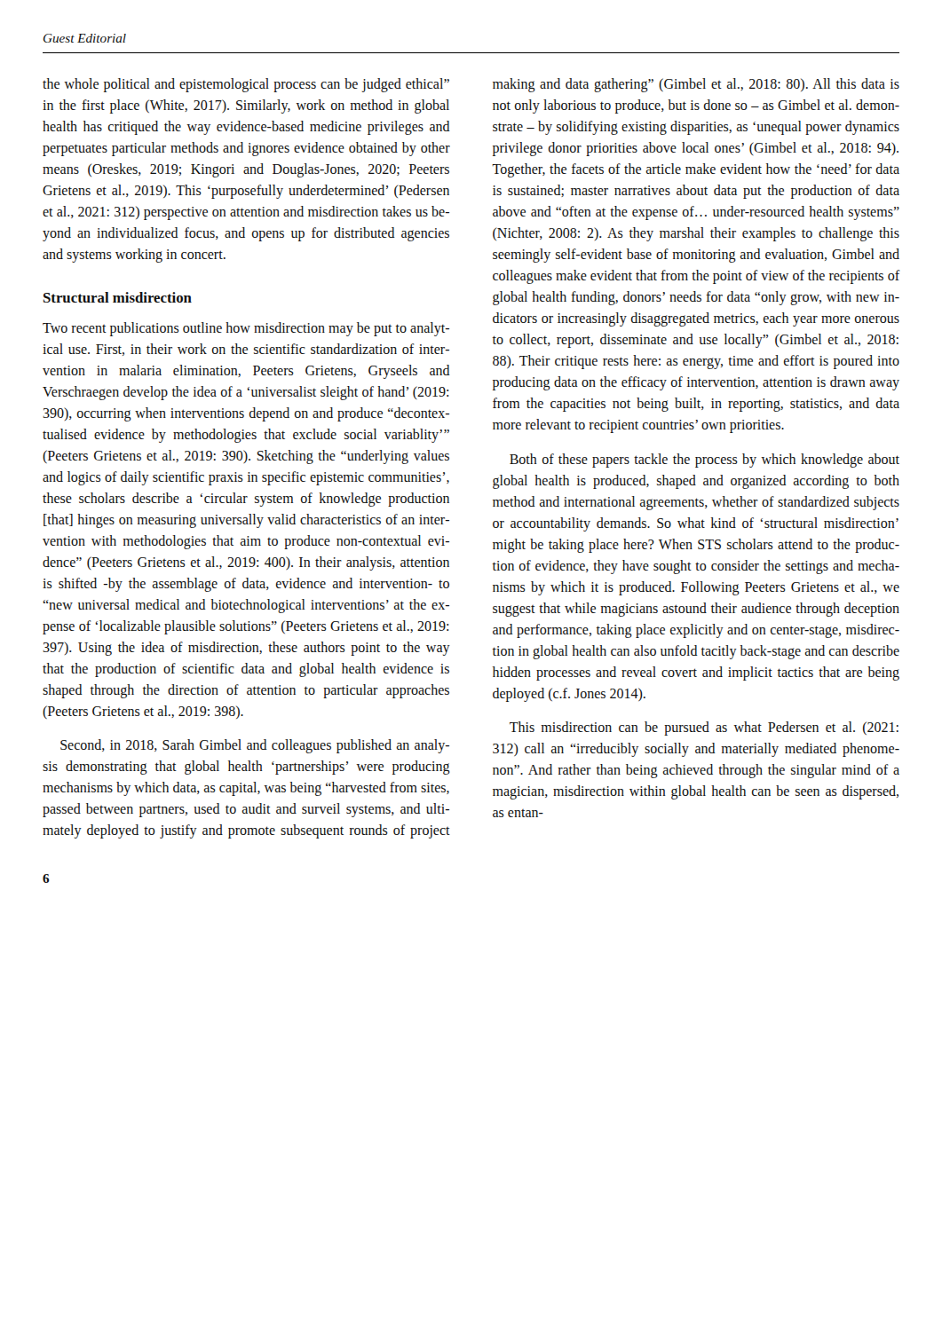Guest Editorial
the whole political and epistemological process can be judged ethical” in the first place (White, 2017). Similarly, work on method in global health has critiqued the way evidence-based medicine privileges and perpetuates particular methods and ignores evidence obtained by other means (Oreskes, 2019; Kingori and Douglas-Jones, 2020; Peeters Grietens et al., 2019). This ‘purposefully underdetermined’ (Pedersen et al., 2021: 312) perspective on attention and misdirection takes us beyond an individualized focus, and opens up for distributed agencies and systems working in concert.
Structural misdirection
Two recent publications outline how misdirection may be put to analytical use. First, in their work on the scientific standardization of intervention in malaria elimination, Peeters Grietens, Gryseels and Verschraegen develop the idea of a ‘universalist sleight of hand’ (2019: 390), occurring when interventions depend on and produce “decontextualised evidence by methodologies that exclude social variablity’” (Peeters Grietens et al., 2019: 390). Sketching the “underlying values and logics of daily scientific praxis in specific epistemic communities’, these scholars describe a ‘circular system of knowledge production [that] hinges on measuring universally valid characteristics of an intervention with methodologies that aim to produce non-contextual evidence” (Peeters Grietens et al., 2019: 400). In their analysis, attention is shifted -by the assemblage of data, evidence and intervention- to “new universal medical and biotechnological interventions’ at the expense of ‘localizable plausible solutions” (Peeters Grietens et al., 2019: 397). Using the idea of misdirection, these authors point to the way that the production of scientific data and global health evidence is shaped through the direction of attention to particular approaches (Peeters Grietens et al., 2019: 398).
Second, in 2018, Sarah Gimbel and colleagues published an analysis demonstrating that global health ‘partnerships’ were producing mechanisms by which data, as capital, was being “harvested from sites, passed between partners, used to audit and surveil systems, and ultimately deployed to justify and promote subsequent rounds of project making and data gathering” (Gimbel et al., 2018: 80). All this data is not only laborious to produce, but is done so – as Gimbel et al. demonstrate – by solidifying existing disparities, as ‘unequal power dynamics privilege donor priorities above local ones’ (Gimbel et al., 2018: 94). Together, the facets of the article make evident how the ‘need’ for data is sustained; master narratives about data put the production of data above and “often at the expense of… under-resourced health systems” (Nichter, 2008: 2). As they marshal their examples to challenge this seemingly self-evident base of monitoring and evaluation, Gimbel and colleagues make evident that from the point of view of the recipients of global health funding, donors’ needs for data “only grow, with new indicators or increasingly disaggregated metrics, each year more onerous to collect, report, disseminate and use locally” (Gimbel et al., 2018: 88). Their critique rests here: as energy, time and effort is poured into producing data on the efficacy of intervention, attention is drawn away from the capacities not being built, in reporting, statistics, and data more relevant to recipient countries’ own priorities.
Both of these papers tackle the process by which knowledge about global health is produced, shaped and organized according to both method and international agreements, whether of standardized subjects or accountability demands. So what kind of ‘structural misdirection’ might be taking place here? When STS scholars attend to the production of evidence, they have sought to consider the settings and mechanisms by which it is produced. Following Peeters Grietens et al., we suggest that while magicians astound their audience through deception and performance, taking place explicitly and on center-stage, misdirection in global health can also unfold tacitly back-stage and can describe hidden processes and reveal covert and implicit tactics that are being deployed (c.f. Jones 2014).
This misdirection can be pursued as what Pedersen et al. (2021: 312) call an “irreducibly socially and materially mediated phenomenon”. And rather than being achieved through the singular mind of a magician, misdirection within global health can be seen as dispersed, as entan-
6